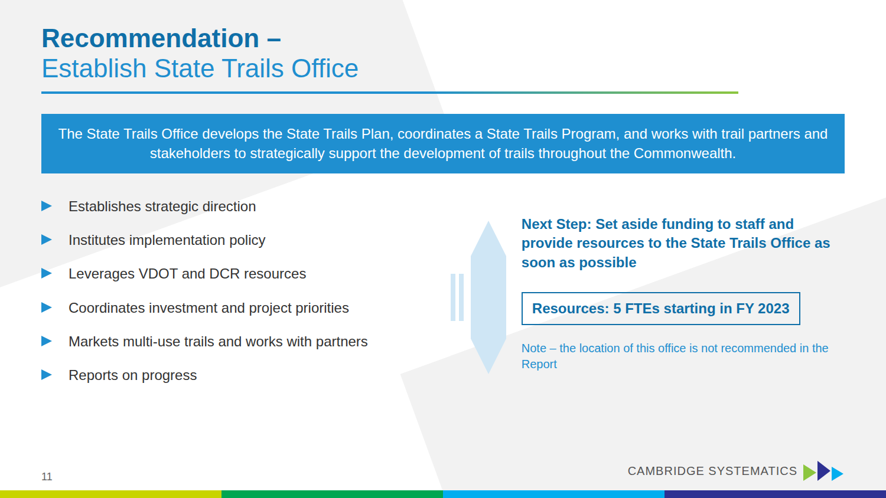Recommendation –
Establish State Trails Office
The State Trails Office develops the State Trails Plan, coordinates a State Trails Program, and works with trail partners and stakeholders to strategically support the development of trails throughout the Commonwealth.
Establishes strategic direction
Institutes implementation policy
Leverages VDOT and DCR resources
Coordinates investment and project priorities
Markets multi-use trails and works with partners
Reports on progress
Next Step: Set aside funding to staff and provide resources to the State Trails Office as soon as possible
Resources: 5 FTEs starting in FY 2023
Note – the location of this office is not recommended in the Report
11
CAMBRIDGE SYSTEMATICS